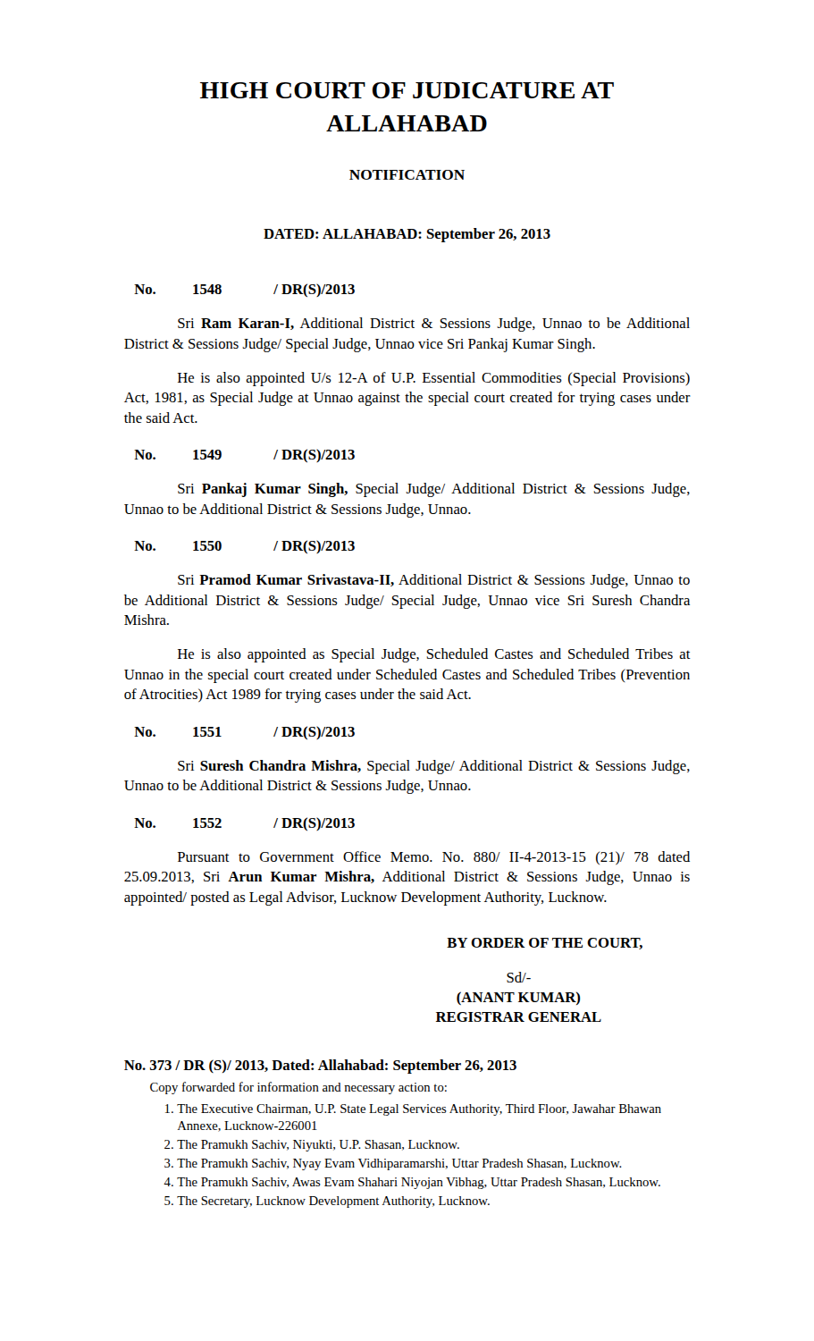HIGH COURT OF JUDICATURE AT ALLAHABAD
NOTIFICATION
DATED: ALLAHABAD: September 26, 2013
No.1548/ DR(S)/2013
Sri Ram Karan-I, Additional District & Sessions Judge, Unnao to be Additional District & Sessions Judge/ Special Judge, Unnao vice Sri Pankaj Kumar Singh.
He is also appointed U/s 12-A of U.P. Essential Commodities (Special Provisions) Act, 1981, as Special Judge at Unnao against the special court created for trying cases under the said Act.
No.1549/ DR(S)/2013
Sri Pankaj Kumar Singh, Special Judge/ Additional District & Sessions Judge, Unnao to be Additional District & Sessions Judge, Unnao.
No.1550/ DR(S)/2013
Sri Pramod Kumar Srivastava-II, Additional District & Sessions Judge, Unnao to be Additional District & Sessions Judge/ Special Judge, Unnao vice Sri Suresh Chandra Mishra.
He is also appointed as Special Judge, Scheduled Castes and Scheduled Tribes at Unnao in the special court created under Scheduled Castes and Scheduled Tribes (Prevention of Atrocities) Act 1989 for trying cases under the said Act.
No.1551/ DR(S)/2013
Sri Suresh Chandra Mishra, Special Judge/ Additional District & Sessions Judge, Unnao to be Additional District & Sessions Judge, Unnao.
No.1552/ DR(S)/2013
Pursuant to Government Office Memo. No. 880/ II-4-2013-15 (21)/ 78 dated 25.09.2013, Sri Arun Kumar Mishra, Additional District & Sessions Judge, Unnao is appointed/ posted as Legal Advisor, Lucknow Development Authority, Lucknow.
BY ORDER OF THE COURT,
Sd/-
(ANANT KUMAR)
REGISTRAR GENERAL
No. 373 / DR (S)/ 2013, Dated: Allahabad: September 26, 2013
Copy forwarded for information and necessary action to:
The Executive Chairman, U.P. State Legal Services Authority, Third Floor, Jawahar Bhawan Annexe, Lucknow-226001
The Pramukh Sachiv, Niyukti, U.P. Shasan, Lucknow.
The Pramukh Sachiv, Nyay Evam Vidhiparamarshi, Uttar Pradesh Shasan, Lucknow.
The Pramukh Sachiv, Awas Evam Shahari Niyojan Vibhag, Uttar Pradesh Shasan, Lucknow.
The Secretary, Lucknow Development Authority, Lucknow.